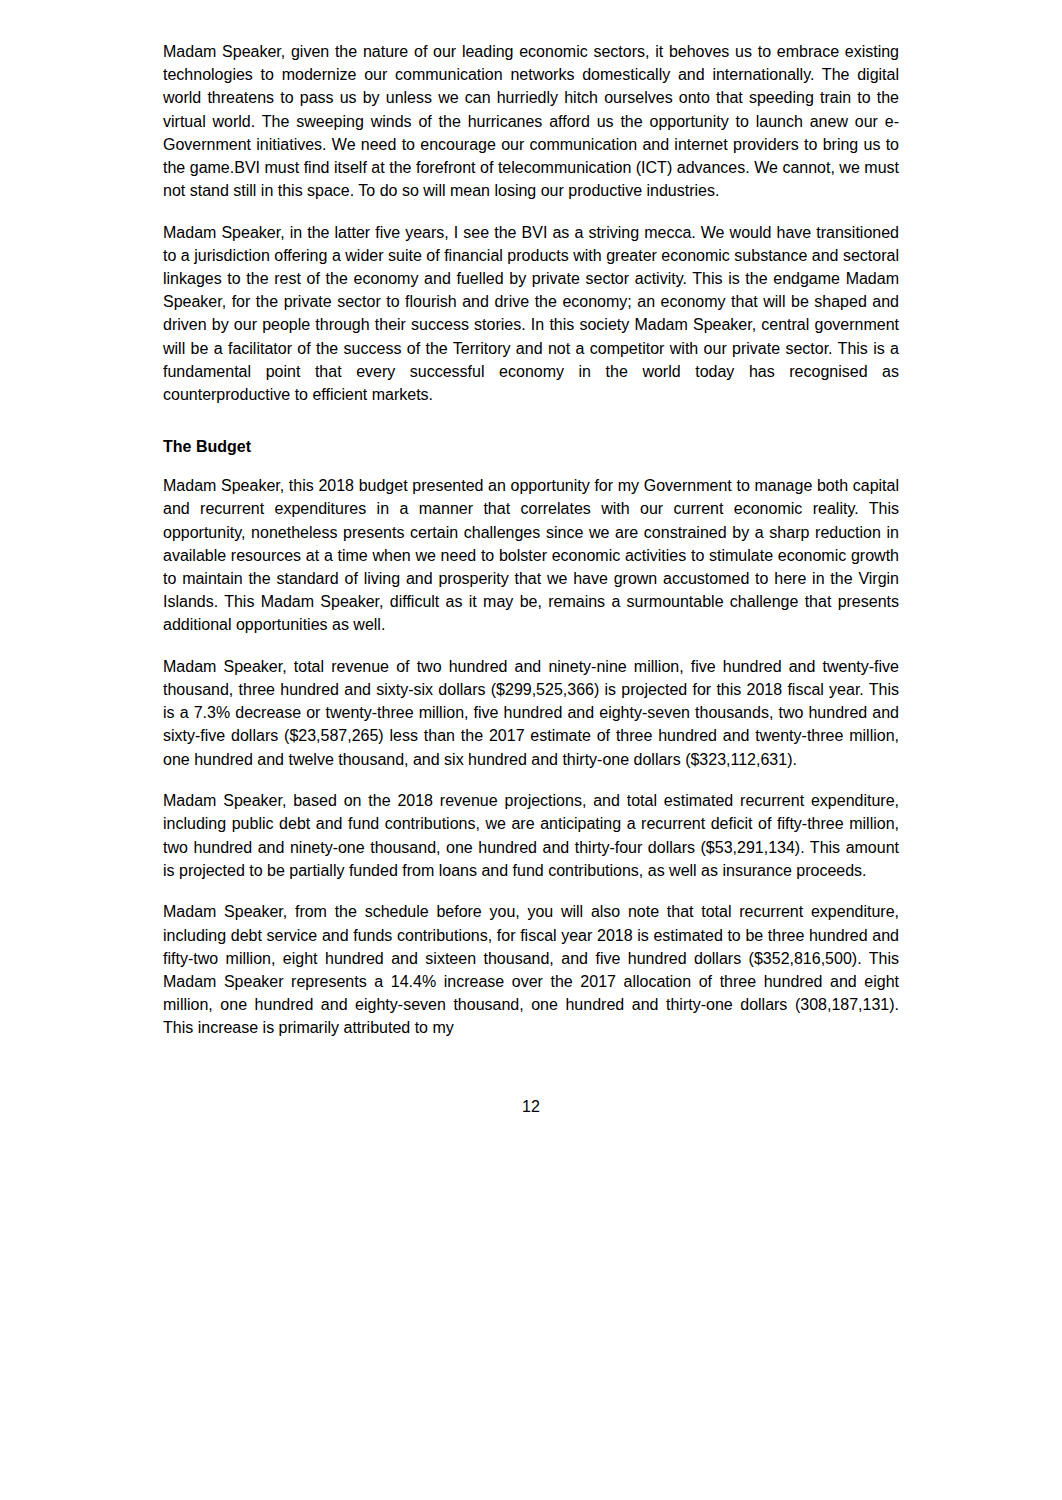Madam Speaker, given the nature of our leading economic sectors, it behoves us to embrace existing technologies to modernize our communication networks domestically and internationally. The digital world threatens to pass us by unless we can hurriedly hitch ourselves onto that speeding train to the virtual world. The sweeping winds of the hurricanes afford us the opportunity to launch anew our e-Government initiatives. We need to encourage our communication and internet providers to bring us to the game.BVI must find itself at the forefront of telecommunication (ICT) advances. We cannot, we must not stand still in this space. To do so will mean losing our productive industries.
Madam Speaker, in the latter five years, I see the BVI as a striving mecca. We would have transitioned to a jurisdiction offering a wider suite of financial products with greater economic substance and sectoral linkages to the rest of the economy and fuelled by private sector activity. This is the endgame Madam Speaker, for the private sector to flourish and drive the economy; an economy that will be shaped and driven by our people through their success stories. In this society Madam Speaker, central government will be a facilitator of the success of the Territory and not a competitor with our private sector. This is a fundamental point that every successful economy in the world today has recognised as counterproductive to efficient markets.
The Budget
Madam Speaker, this 2018 budget presented an opportunity for my Government to manage both capital and recurrent expenditures in a manner that correlates with our current economic reality. This opportunity, nonetheless presents certain challenges since we are constrained by a sharp reduction in available resources at a time when we need to bolster economic activities to stimulate economic growth to maintain the standard of living and prosperity that we have grown accustomed to here in the Virgin Islands. This Madam Speaker, difficult as it may be, remains a surmountable challenge that presents additional opportunities as well.
Madam Speaker, total revenue of two hundred and ninety-nine million, five hundred and twenty-five thousand, three hundred and sixty-six dollars ($299,525,366) is projected for this 2018 fiscal year. This is a 7.3% decrease or twenty-three million, five hundred and eighty-seven thousands, two hundred and sixty-five dollars ($23,587,265) less than the 2017 estimate of three hundred and twenty-three million, one hundred and twelve thousand, and six hundred and thirty-one dollars ($323,112,631).
Madam Speaker, based on the 2018 revenue projections, and total estimated recurrent expenditure, including public debt and fund contributions, we are anticipating a recurrent deficit of fifty-three million, two hundred and ninety-one thousand, one hundred and thirty-four dollars ($53,291,134). This amount is projected to be partially funded from loans and fund contributions, as well as insurance proceeds.
Madam Speaker, from the schedule before you, you will also note that total recurrent expenditure, including debt service and funds contributions, for fiscal year 2018 is estimated to be three hundred and fifty-two million, eight hundred and sixteen thousand, and five hundred dollars ($352,816,500). This Madam Speaker represents a 14.4% increase over the 2017 allocation of three hundred and eight million, one hundred and eighty-seven thousand, one hundred and thirty-one dollars (308,187,131). This increase is primarily attributed to my
12